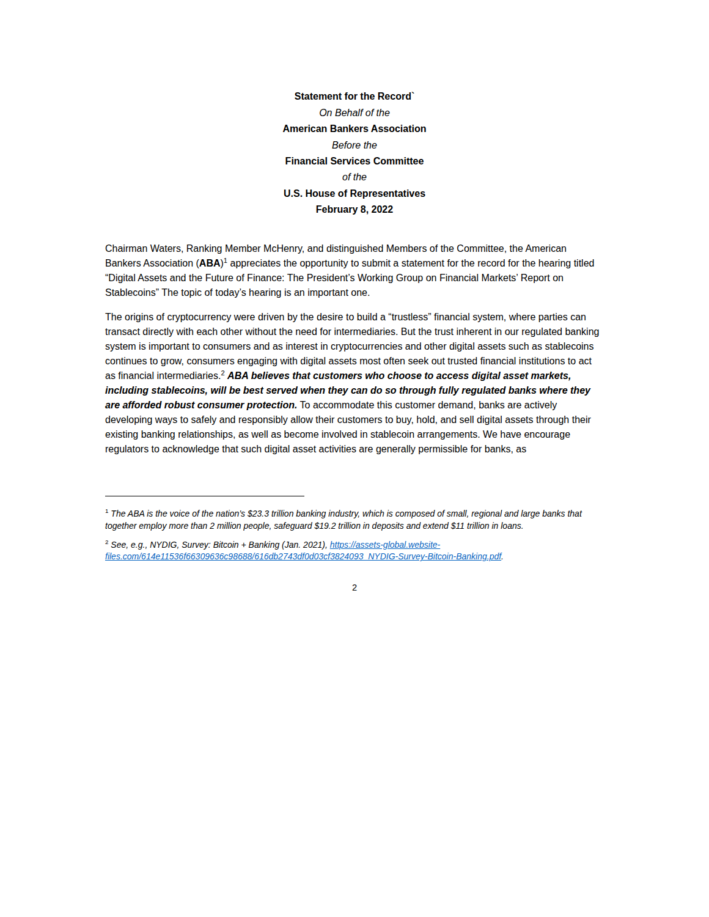Statement for the Record`
On Behalf of the
American Bankers Association
Before the
Financial Services Committee
of the
U.S. House of Representatives
February 8, 2022
Chairman Waters, Ranking Member McHenry, and distinguished Members of the Committee, the American Bankers Association (ABA)1 appreciates the opportunity to submit a statement for the record for the hearing titled “Digital Assets and the Future of Finance: The President’s Working Group on Financial Markets’ Report on Stablecoins” The topic of today’s hearing is an important one.
The origins of cryptocurrency were driven by the desire to build a “trustless” financial system, where parties can transact directly with each other without the need for intermediaries. But the trust inherent in our regulated banking system is important to consumers and as interest in cryptocurrencies and other digital assets such as stablecoins continues to grow, consumers engaging with digital assets most often seek out trusted financial institutions to act as financial intermediaries.2 ABA believes that customers who choose to access digital asset markets, including stablecoins, will be best served when they can do so through fully regulated banks where they are afforded robust consumer protection. To accommodate this customer demand, banks are actively developing ways to safely and responsibly allow their customers to buy, hold, and sell digital assets through their existing banking relationships, as well as become involved in stablecoin arrangements. We have encourage regulators to acknowledge that such digital asset activities are generally permissible for banks, as
1 The ABA is the voice of the nation’s $23.3 trillion banking industry, which is composed of small, regional and large banks that together employ more than 2 million people, safeguard $19.2 trillion in deposits and extend $11 trillion in loans.
2 See, e.g., NYDIG, Survey: Bitcoin + Banking (Jan. 2021), https://assets-global.website-files.com/614e11536f66309636c98688/616db2743df0d03cf3824093_NYDIG-Survey-Bitcoin-Banking.pdf.
2